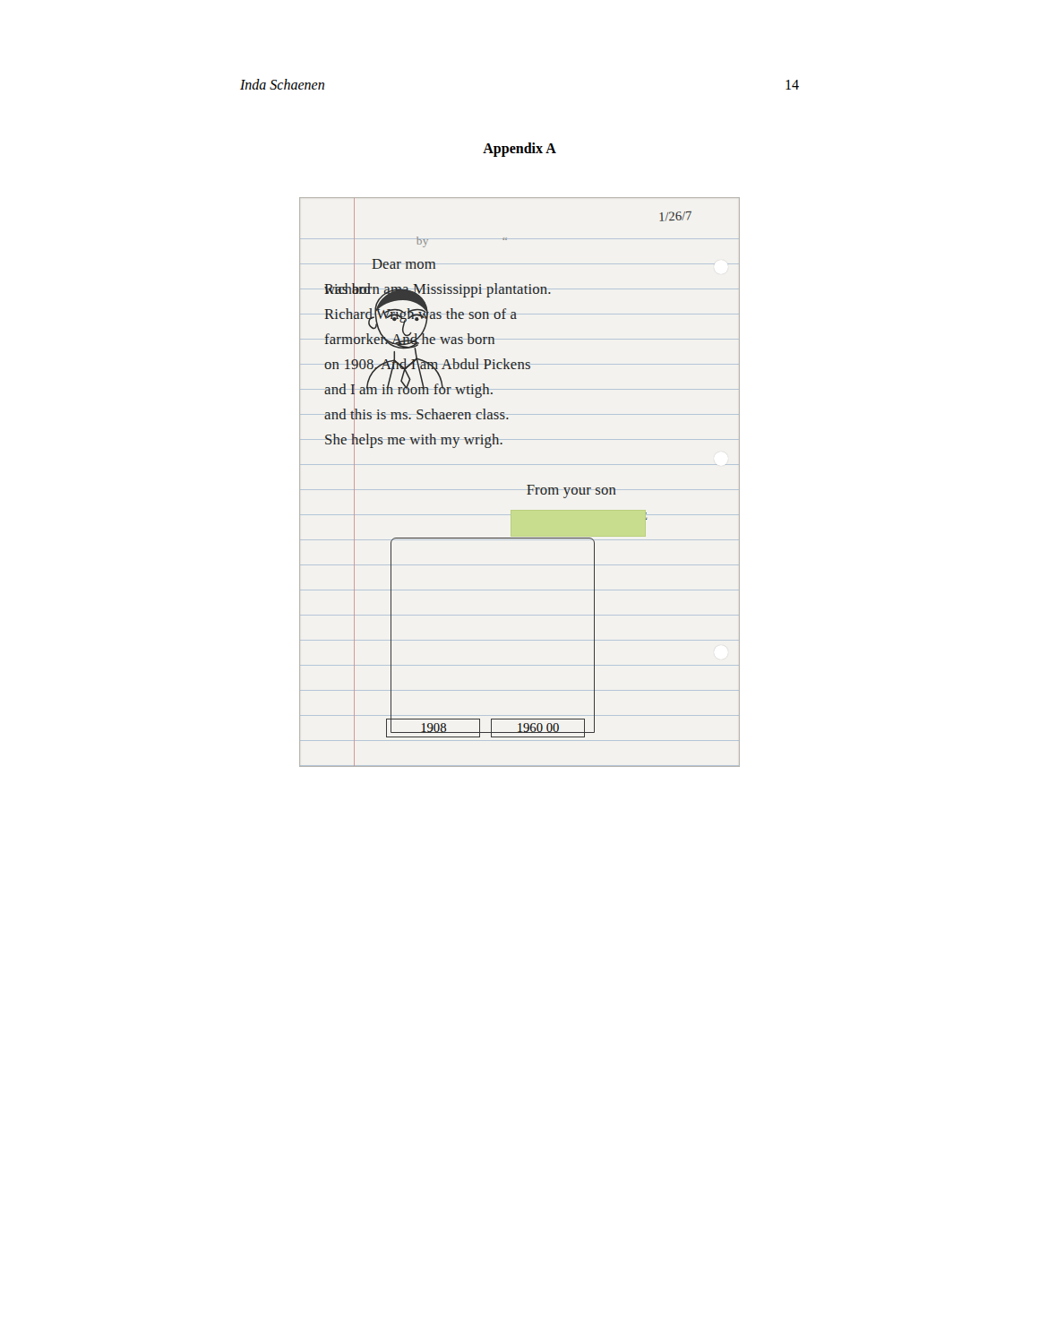Inda Schaenen 14
Appendix A
1/26/7
by
“
Richard
Dear mom
was born ama Mississippi plantation.
Richard Wrigh was the son of a
farmorker. And he was born
on 1908. And I am Abdul Pickens
and I am in room for wtigh.
and this is ms. Schaeren class.
She helps me with my wrigh.
From your son
taz
1908 1960 00
Student letter: “Dear mom, Richard was born ama Mississippi plantation. Richard Wrigh was the son of a farmorker. And he was born on 1908. And I am Abdul Pickens and I am in room for wtigh. and this is ms. Schaeren class. She helps me with my wrigh. From your son, taz.” Below is a pencil portrait with the dates 1908 and 1960.